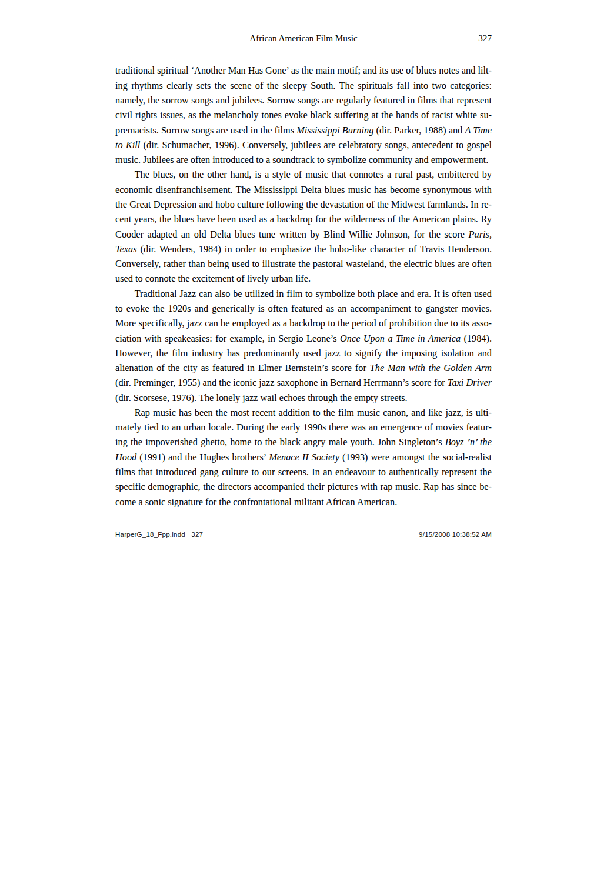African American Film Music 327
traditional spiritual ‘Another Man Has Gone’ as the main motif; and its use of blues notes and lilting rhythms clearly sets the scene of the sleepy South. The spirituals fall into two categories: namely, the sorrow songs and jubilees. Sorrow songs are regularly featured in films that represent civil rights issues, as the melancholy tones evoke black suffering at the hands of racist white supremacists. Sorrow songs are used in the films Mississippi Burning (dir. Parker, 1988) and A Time to Kill (dir. Schumacher, 1996). Conversely, jubilees are celebratory songs, antecedent to gospel music. Jubilees are often introduced to a soundtrack to symbolize community and empowerment.
The blues, on the other hand, is a style of music that connotes a rural past, embittered by economic disenfranchisement. The Mississippi Delta blues music has become synonymous with the Great Depression and hobo culture following the devastation of the Midwest farmlands. In recent years, the blues have been used as a backdrop for the wilderness of the American plains. Ry Cooder adapted an old Delta blues tune written by Blind Willie Johnson, for the score Paris, Texas (dir. Wenders, 1984) in order to emphasize the hobo-like character of Travis Henderson. Conversely, rather than being used to illustrate the pastoral wasteland, the electric blues are often used to connote the excitement of lively urban life.
Traditional Jazz can also be utilized in film to symbolize both place and era. It is often used to evoke the 1920s and generically is often featured as an accompaniment to gangster movies. More specifically, jazz can be employed as a backdrop to the period of prohibition due to its association with speakeasies: for example, in Sergio Leone’s Once Upon a Time in America (1984). However, the film industry has predominantly used jazz to signify the imposing isolation and alienation of the city as featured in Elmer Bernstein’s score for The Man with the Golden Arm (dir. Preminger, 1955) and the iconic jazz saxophone in Bernard Herrmann’s score for Taxi Driver (dir. Scorsese, 1976). The lonely jazz wail echoes through the empty streets.
Rap music has been the most recent addition to the film music canon, and like jazz, is ultimately tied to an urban locale. During the early 1990s there was an emergence of movies featuring the impoverished ghetto, home to the black angry male youth. John Singleton’s Boyz ’n’ the Hood (1991) and the Hughes brothers’ Menace II Society (1993) were amongst the social-realist films that introduced gang culture to our screens. In an endeavour to authentically represent the specific demographic, the directors accompanied their pictures with rap music. Rap has since become a sonic signature for the confrontational militant African American.
HarperG_18_Fpp.indd 327 9/15/2008 10:38:52 AM